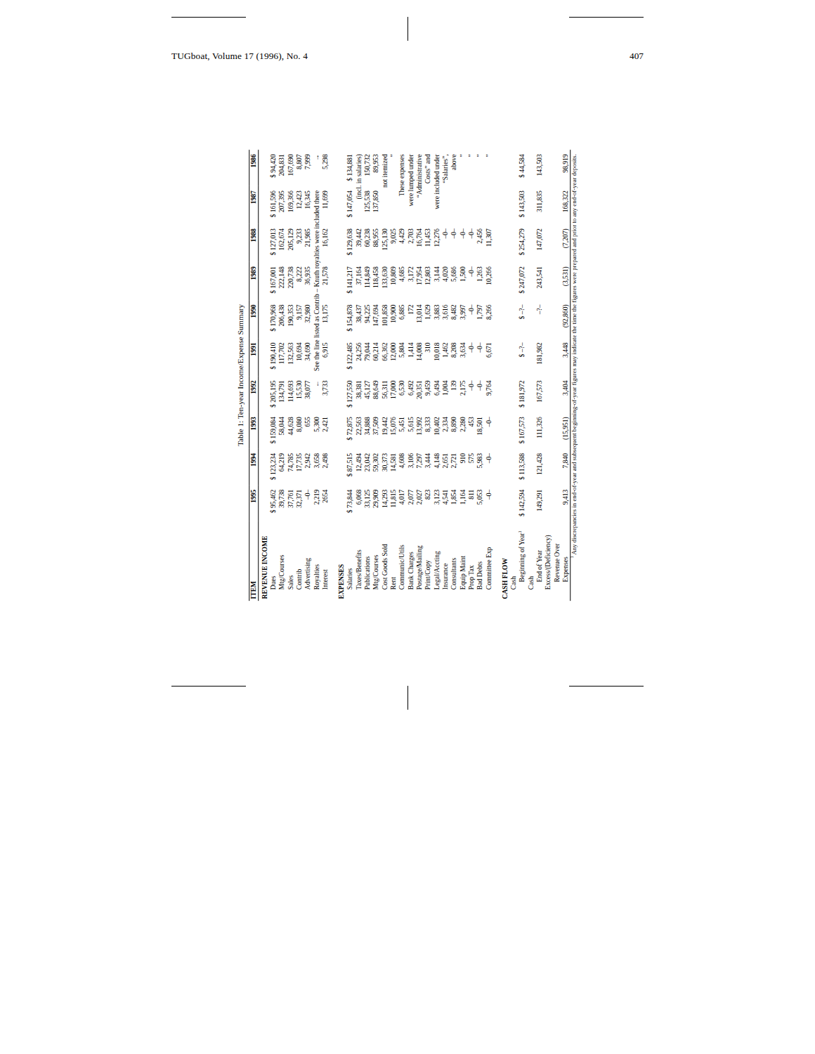TUGboat, Volume 17 (1996), No. 4
407
Table 1: Ten-year Income/Expense Summary
| ITEM | 1995 | 1994 | 1993 | 1992 | 1991 | 1990 | 1989 | 1988 | 1987 | 1986 |
| --- | --- | --- | --- | --- | --- | --- | --- | --- | --- | --- |
| REVENUE INCOME |
| Dues | $ 95,462 | $ 123,234 | $ 159,084 | $ 205,195 | $ 190,410 | $ 170,968 | $ 167,001 | $ 127,013 | $ 161,596 | $ 94,420 |
| Mtg/Courses | 39,738 | 64,219 | 58,044 | 134,791 | 117,702 | 206,438 | 222,148 | 162,674 | 207,395 | 204,831 |
| Sales | 37,761 | 74,785 | 44,628 | 114,693 | 132,563 | 190,353 | 220,738 | 205,129 | 169,366 | 167,690 |
| Contrib | 32,371 | 17,735 | 8,080 | 15,530 | 10,694 | 9,157 | 8,222 | 9,233 | 12,423 | 8,807 |
| Advertising | –0– | 2,942 | 655 | 38,077 | 34,690 | 32,980 | 36,935 | 21,985 | 16,345 | 7,999 |
| Royalties | 2,219 | 3,658 | 5,300 | ← | See the line listed as Contrib – Knuth royalties were included there | → |
| Interest | 2654 | 2,498 | 2,421 | 3,733 | 6,915 | 13,175 | 21,578 | 16,162 | 11,699 | 5,298 |
| EXPENSES |
| Salaries | $ 73,844 | $ 87,515 | $ 72,875 | $ 127,550 | $ 122,485 | $ 154,878 | $ 141,217 | $ 129,638 | $ 147,054 | $ 134,881 |
| Taxes/Benefits | 6,068 | 12,494 | 22,563 | 38,381 | 24,256 | 38,437 | 37,164 | 39,442 | (incl. in salaries) |
| Publications | 33,125 | 23,042 | 34,888 | 45,127 | 79,044 | 94,225 | 114,849 | 60,238 | 125,538 | 150,732 |
| Mtg/Courses | 29,909 | 59,302 | 37,509 | 88,649 | 60,214 | 147,694 | 118,458 | 88,955 | 137,850 | 89,953 |
| Cost Goods Sold | 14,293 | 30,373 | 19,442 | 56,311 | 66,362 | 101,858 | 133,630 | 125,130 | not itemized |
| Rent | 11,815 | 14,581 | 15,076 | 17,000 | 12,000 | 10,900 | 10,809 | 9,025 | ″ |
| Communic/Utils | 4,017 | 4,608 | 5,451 | 6,530 | 5,804 | 6,885 | 4,685 | 4,429 | These expenses |
| Bank Charges | 2,077 | 3,106 | 5,615 | 6,492 | 1,414 | 172 | 3,172 | 2,703 | were lumped under |
| Postage/Mailing | 2,027 | 7,297 | 13,992 | 20,351 | 14,008 | 13,014 | 17,954 | 16,764 | “Administrative |
| Print/Copy | 823 | 3,444 | 8,333 | 9,459 | 310 | 1,629 | 12,803 | 11,453 | Costs” and |
| Legal/Accting | 3,123 | 4,148 | 10,402 | 6,494 | 10,018 | 3,883 | 3,144 | 12,276 | were included under |
| Insurance | 4,541 | 2,651 | 2,334 | 1,004 | 1,462 | 3,616 | 4,020 | –0– | “Salaries”, |
| Consultants | 1,854 | 2,721 | 8,890 | 139 | 8,208 | 8,482 | 5,686 | –0– | above |
| Equip Maint | 1,164 | 910 | 2,280 | 2,175 | 3,634 | 3,997 | 1,500 | –0– | ″ |
| Prop Tax | 811 | 575 | 453 | –0– | –0– | –0– | –0– | –0– | ″ |
| Bad Debts | 5,053 | 5,983 | 18,501 | –0– | –0– | 1,797 | 1,263 | 2,456 | ″ |
| Committee Exp | –0– | –0– | –0– | 9,764 | 6,671 | 8,266 | 10,266 | 11,307 | ″ |
| CASH FLOW |
| Cash | |
| Beginning of Year 1 | $ 142,594 | $ 113,588 | $ 167,573 | $ 181,972 | $ –?– | $ –?– | $ 247,072 | $ 254,279 | $ 143,503 | $ 44,584 |
| Cash | |
| End of Year | 149,291 | 121,428 | 111,326 | 167,573 | 181,982 | –?– | 243,541 | 147,072 | 311,835 | 143,503 |
| Excess/(Deficiency) | |
| Revenue Over | |
| Expenses | 9,413 | 7,840 | (15,951) | 3,404 | 3,448 | (92,860) | (3,531) | (7,207) | 168,322 | 98,919 |
| 1 Any discrepancies in end-of-year and subsequent beginning-of-year figures may indicate the time the figures were prepared and prior to any end-of-year deposits. |